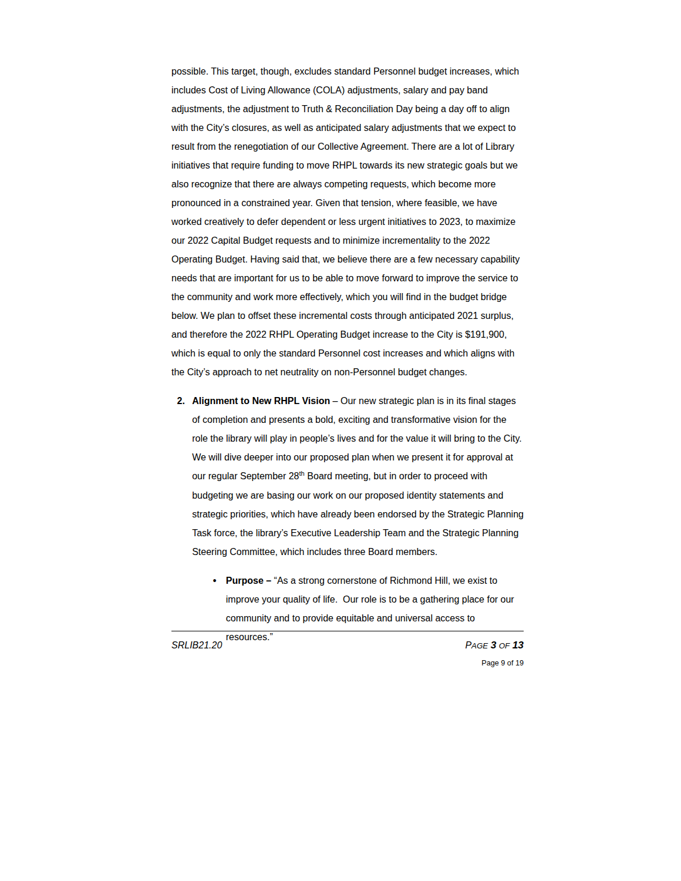possible. This target, though, excludes standard Personnel budget increases, which includes Cost of Living Allowance (COLA) adjustments, salary and pay band adjustments, the adjustment to Truth & Reconciliation Day being a day off to align with the City’s closures, as well as anticipated salary adjustments that we expect to result from the renegotiation of our Collective Agreement. There are a lot of Library initiatives that require funding to move RHPL towards its new strategic goals but we also recognize that there are always competing requests, which become more pronounced in a constrained year. Given that tension, where feasible, we have worked creatively to defer dependent or less urgent initiatives to 2023, to maximize our 2022 Capital Budget requests and to minimize incrementality to the 2022 Operating Budget. Having said that, we believe there are a few necessary capability needs that are important for us to be able to move forward to improve the service to the community and work more effectively, which you will find in the budget bridge below. We plan to offset these incremental costs through anticipated 2021 surplus, and therefore the 2022 RHPL Operating Budget increase to the City is $191,900, which is equal to only the standard Personnel cost increases and which aligns with the City’s approach to net neutrality on non-Personnel budget changes.
Alignment to New RHPL Vision – Our new strategic plan is in its final stages of completion and presents a bold, exciting and transformative vision for the role the library will play in people’s lives and for the value it will bring to the City. We will dive deeper into our proposed plan when we present it for approval at our regular September 28th Board meeting, but in order to proceed with budgeting we are basing our work on our proposed identity statements and strategic priorities, which have already been endorsed by the Strategic Planning Task force, the library’s Executive Leadership Team and the Strategic Planning Steering Committee, which includes three Board members.
Purpose – “As a strong cornerstone of Richmond Hill, we exist to improve your quality of life. Our role is to be a gathering place for our community and to provide equitable and universal access to resources.”
SRLIB21.20
PAGE 3 OF 13
Page 9 of 19